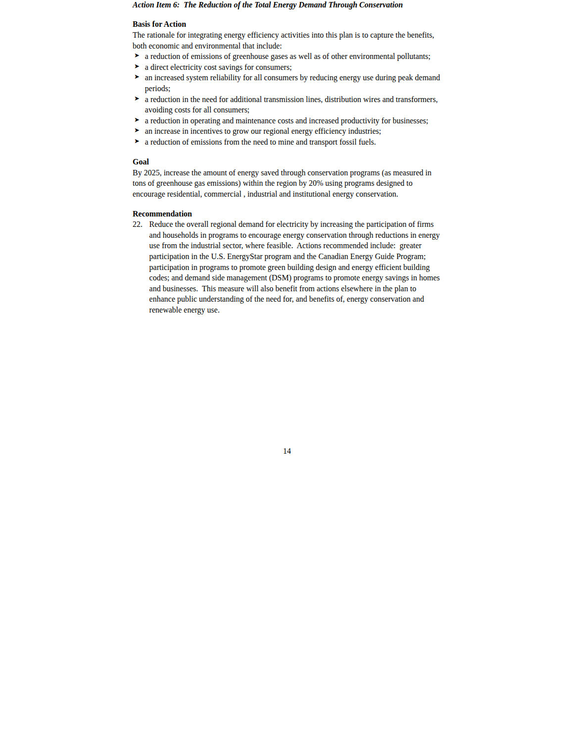Action Item 6: The Reduction of the Total Energy Demand Through Conservation
Basis for Action
The rationale for integrating energy efficiency activities into this plan is to capture the benefits, both economic and environmental that include:
a reduction of emissions of greenhouse gases as well as of other environmental pollutants;
a direct electricity cost savings for consumers;
an increased system reliability for all consumers by reducing energy use during peak demand periods;
a reduction in the need for additional transmission lines, distribution wires and transformers, avoiding costs for all consumers;
a reduction in operating and maintenance costs and increased productivity for businesses;
an increase in incentives to grow our regional energy efficiency industries;
a reduction of emissions from the need to mine and transport fossil fuels.
Goal
By 2025, increase the amount of energy saved through conservation programs (as measured in tons of greenhouse gas emissions) within the region by 20% using programs designed to encourage residential, commercial , industrial and institutional energy conservation.
Recommendation
22. Reduce the overall regional demand for electricity by increasing the participation of firms and households in programs to encourage energy conservation through reductions in energy use from the industrial sector, where feasible. Actions recommended include: greater participation in the U.S. EnergyStar program and the Canadian Energy Guide Program; participation in programs to promote green building design and energy efficient building codes; and demand side management (DSM) programs to promote energy savings in homes and businesses. This measure will also benefit from actions elsewhere in the plan to enhance public understanding of the need for, and benefits of, energy conservation and renewable energy use.
14